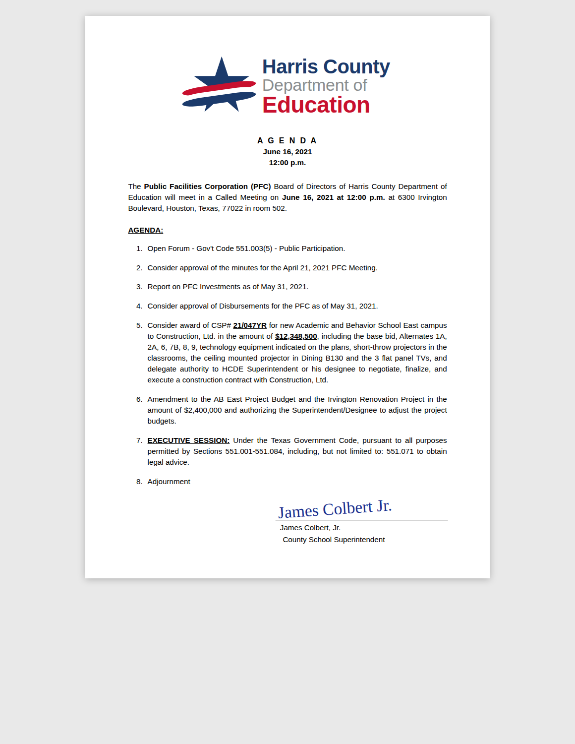Harris County
Department of
Education
A G E N D A
June 16, 2021
12:00 p.m.
The Public Facilities Corporation (PFC) Board of Directors of Harris County Department of Education will meet in a Called Meeting on June 16, 2021 at 12:00 p.m. at 6300 Irvington Boulevard, Houston, Texas, 77022 in room 502.
AGENDA:
Open Forum - Gov't Code 551.003(5) - Public Participation.
Consider approval of the minutes for the April 21, 2021 PFC Meeting.
Report on PFC Investments as of May 31, 2021.
Consider approval of Disbursements for the PFC as of May 31, 2021.
Consider award of CSP# 21/047YR for new Academic and Behavior School East campus to Construction, Ltd. in the amount of $12,348,500, including the base bid, Alternates 1A, 2A, 6, 7B, 8, 9, technology equipment indicated on the plans, short-throw projectors in the classrooms, the ceiling mounted projector in Dining B130 and the 3 flat panel TVs, and delegate authority to HCDE Superintendent or his designee to negotiate, finalize, and execute a construction contract with Construction, Ltd.
Amendment to the AB East Project Budget and the Irvington Renovation Project in the amount of $2,400,000 and authorizing the Superintendent/Designee to adjust the project budgets.
EXECUTIVE SESSION: Under the Texas Government Code, pursuant to all purposes permitted by Sections 551.001-551.084, including, but not limited to: 551.071 to obtain legal advice.
Adjournment
James Colbert Jr.
James Colbert, Jr.
County School Superintendent